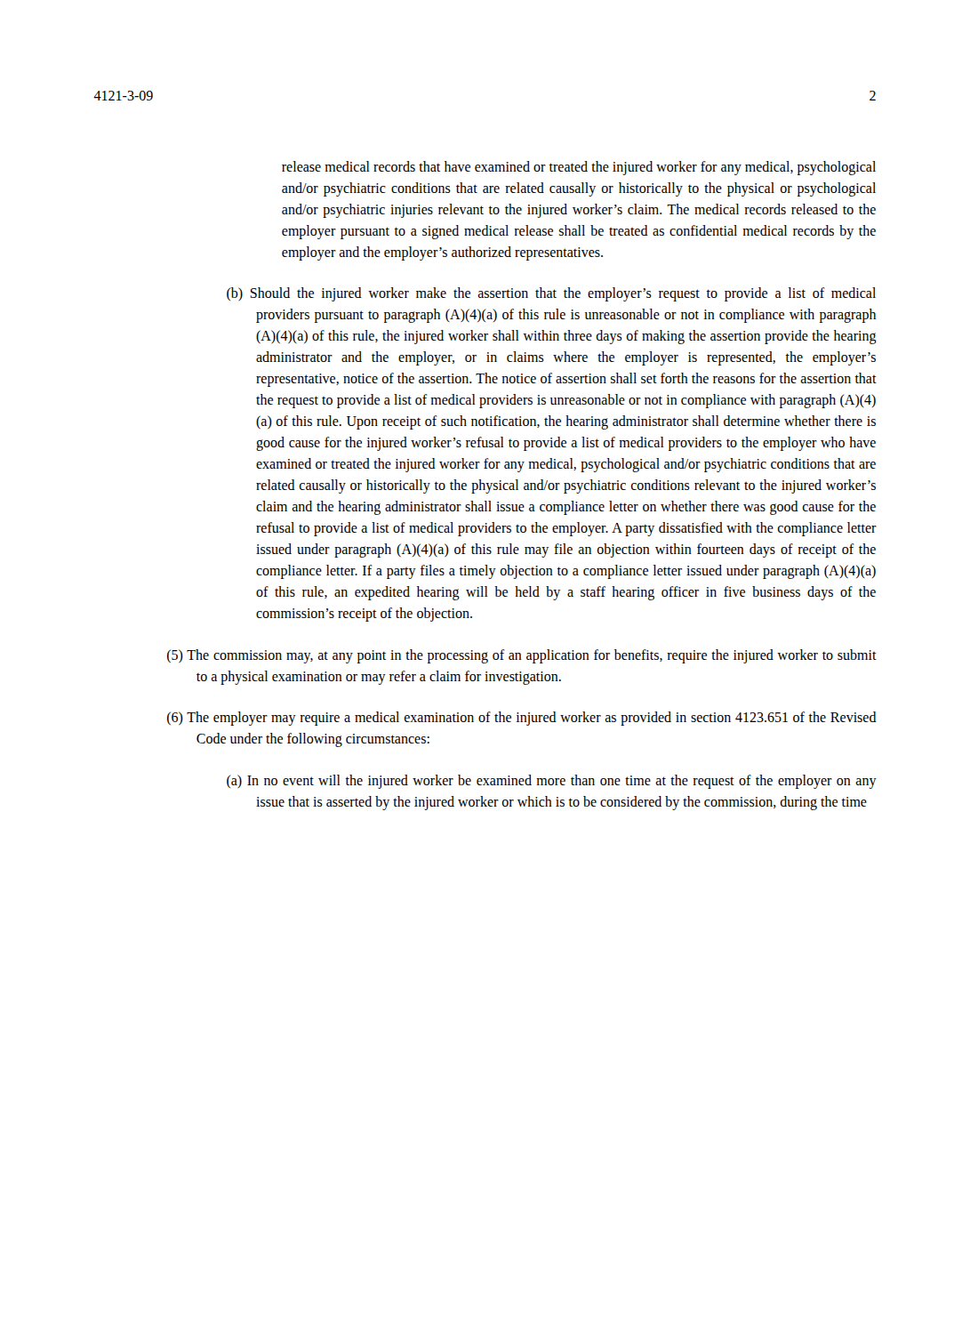4121-3-09 2
release medical records that have examined or treated the injured worker for any medical, psychological and/or psychiatric conditions that are related causally or historically to the physical or psychological and/or psychiatric injuries relevant to the injured worker’s claim. The medical records released to the employer pursuant to a signed medical release shall be treated as confidential medical records by the employer and the employer’s authorized representatives.
(b) Should the injured worker make the assertion that the employer’s request to provide a list of medical providers pursuant to paragraph (A)(4)(a) of this rule is unreasonable or not in compliance with paragraph (A)(4)(a) of this rule, the injured worker shall within three days of making the assertion provide the hearing administrator and the employer, or in claims where the employer is represented, the employer’s representative, notice of the assertion. The notice of assertion shall set forth the reasons for the assertion that the request to provide a list of medical providers is unreasonable or not in compliance with paragraph (A)(4)(a) of this rule. Upon receipt of such notification, the hearing administrator shall determine whether there is good cause for the injured worker’s refusal to provide a list of medical providers to the employer who have examined or treated the injured worker for any medical, psychological and/or psychiatric conditions that are related causally or historically to the physical and/or psychiatric conditions relevant to the injured worker’s claim and the hearing administrator shall issue a compliance letter on whether there was good cause for the refusal to provide a list of medical providers to the employer. A party dissatisfied with the compliance letter issued under paragraph (A)(4)(a) of this rule may file an objection within fourteen days of receipt of the compliance letter. If a party files a timely objection to a compliance letter issued under paragraph (A)(4)(a) of this rule, an expedited hearing will be held by a staff hearing officer in five business days of the commission’s receipt of the objection.
(5) The commission may, at any point in the processing of an application for benefits, require the injured worker to submit to a physical examination or may refer a claim for investigation.
(6) The employer may require a medical examination of the injured worker as provided in section 4123.651 of the Revised Code under the following circumstances:
(a) In no event will the injured worker be examined more than one time at the request of the employer on any issue that is asserted by the injured worker or which is to be considered by the commission, during the time